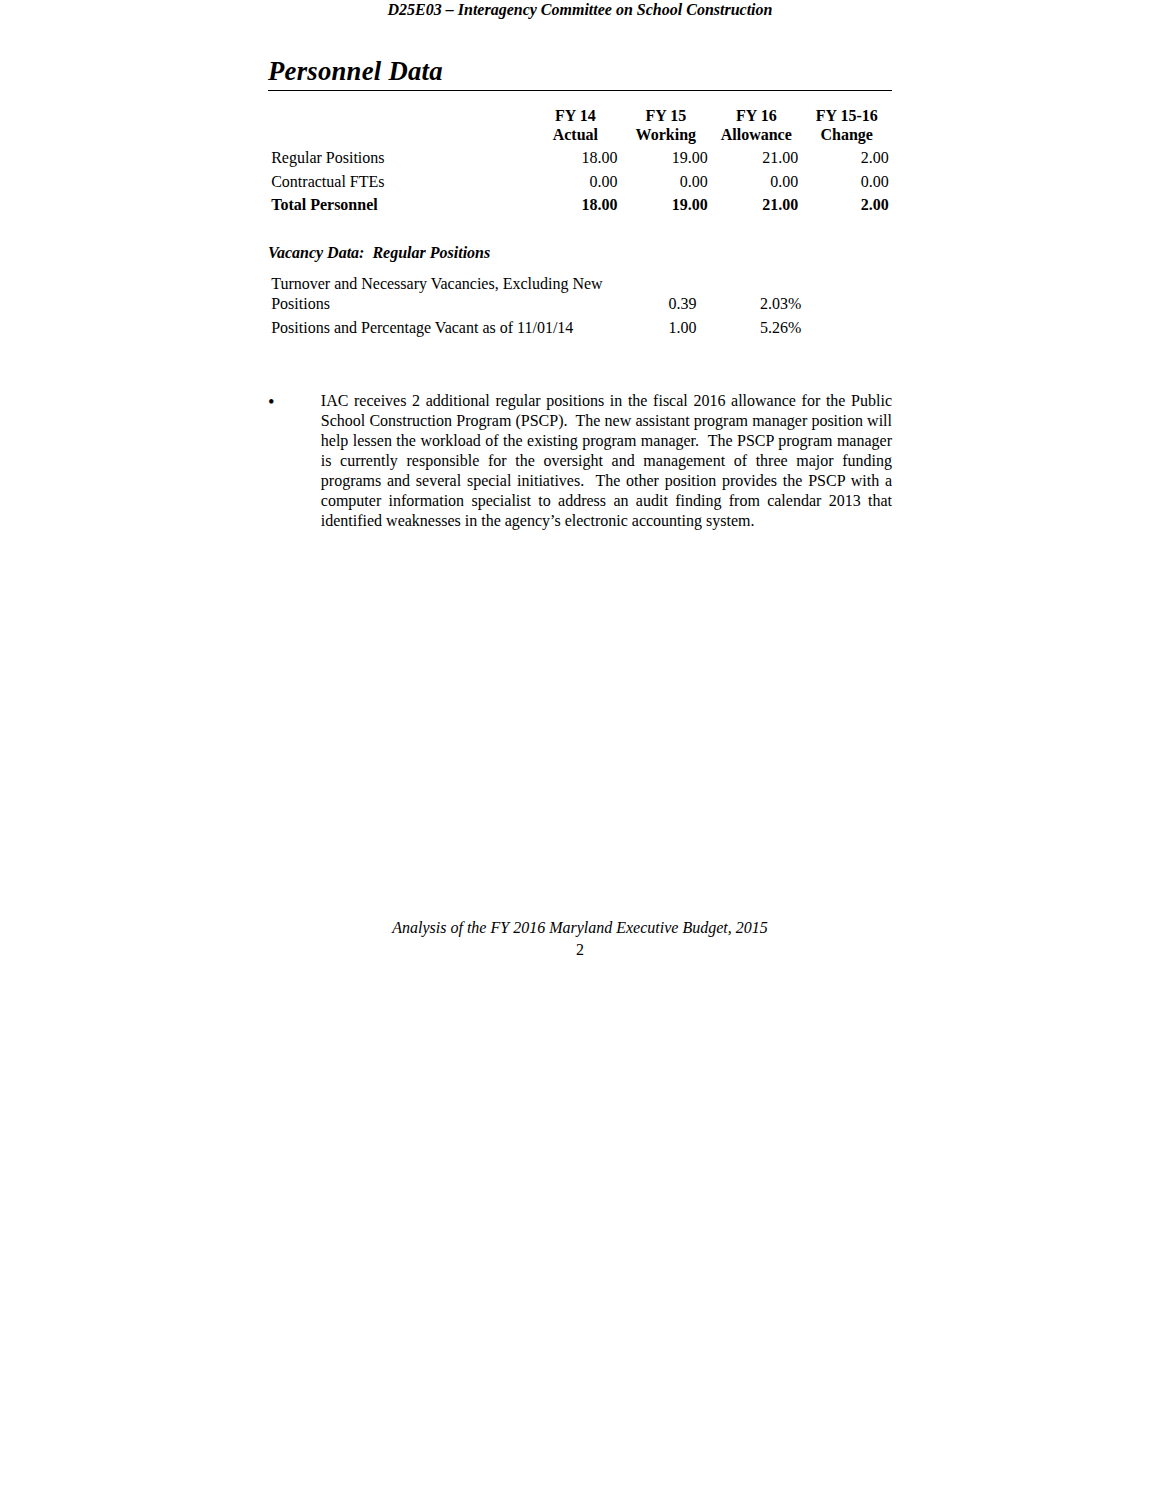D25E03 – Interagency Committee on School Construction
Personnel Data
| | FY 14 Actual | FY 15 Working | FY 16 Allowance | FY 15-16 Change |
| --- | --- | --- | --- | --- |
| Regular Positions | 18.00 | 19.00 | 21.00 | 2.00 |
| Contractual FTEs | 0.00 | 0.00 | 0.00 | 0.00 |
| Total Personnel | 18.00 | 19.00 | 21.00 | 2.00 |
Vacancy Data: Regular Positions
| Turnover and Necessary Vacancies, Excluding New Positions | 0.39 | 2.03% | |
| Positions and Percentage Vacant as of 11/01/14 | 1.00 | 5.26% | |
•
IAC receives 2 additional regular positions in the fiscal 2016 allowance for the Public School Construction Program (PSCP). The new assistant program manager position will help lessen the workload of the existing program manager. The PSCP program manager is currently responsible for the oversight and management of three major funding programs and several special initiatives. The other position provides the PSCP with a computer information specialist to address an audit finding from calendar 2013 that identified weaknesses in the agency’s electronic accounting system.
Analysis of the FY 2016 Maryland Executive Budget, 2015
2